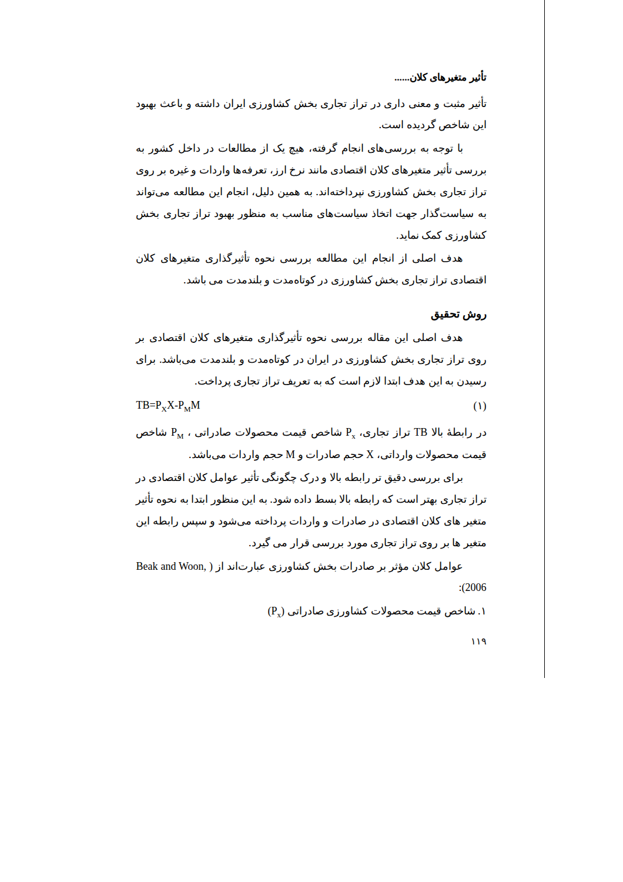تأثیر متغیرهای کلان......
تأثیر مثبت و معنی داری در تراز تجاری بخش کشاورزی ایران داشته و باعث بهبود این شاخص گردیده است.
با توجه به بررسی‌های انجام گرفته، هیچ یک از مطالعات در داخل کشور به بررسی تأثیر متغیرهای کلان اقتصادی مانند نرخ ارز، تعرفه‌ها واردات و غیره بر روی تراز تجاری بخش کشاورزی نپرداخته‌اند. به همین دلیل، انجام این مطالعه می‌تواند به سیاست‌گذار جهت اتخاذ سیاست‌های مناسب به منظور بهبود تراز تجاری بخش کشاورزی کمک نماید.
هدف اصلی از انجام این مطالعه بررسی نحوه تأثیرگذاری متغیرهای کلان اقتصادی تراز تجاری بخش کشاورزی در کوتاه‌مدت و بلندمدت می باشد.
روش تحقیق
هدف اصلی این مقاله بررسی نحوه تأثیرگذاری متغیرهای کلان اقتصادی بر روی تراز تجاری بخش کشاورزی در ایران در کوتاه‌مدت و بلندمدت می‌باشد. برای رسیدن به این هدف ابتدا لازم است که به تعریف تراز تجاری پرداخت.
TB=PXX-PMM (۱)
در رابطهٔ بالا TB تراز تجاری، Px شاخص قیمت محصولات صادراتی ، PM شاخص قیمت محصولات وارداتی، X حجم صادرات و M حجم واردات می‌باشد.
برای بررسی دقیق تر رابطه بالا و درک چگونگی تأثیر عوامل کلان اقتصادی در تراز تجاری بهتر است که رابطه بالا بسط داده شود. به این منظور ابتدا به نحوه تأثیر متغیر های کلان اقتصادی در صادرات و واردات پرداخته می‌شود و سپس رابطه این متغیر ها بر روی تراز تجاری مورد بررسی قرار می گیرد.
عوامل کلان مؤثر بر صادرات بخش کشاورزی عبارت‌اند از ( Beak and Woon, 2006):
۱. شاخص قیمت محصولات کشاورزی صادراتی (Px)
۱۱۹